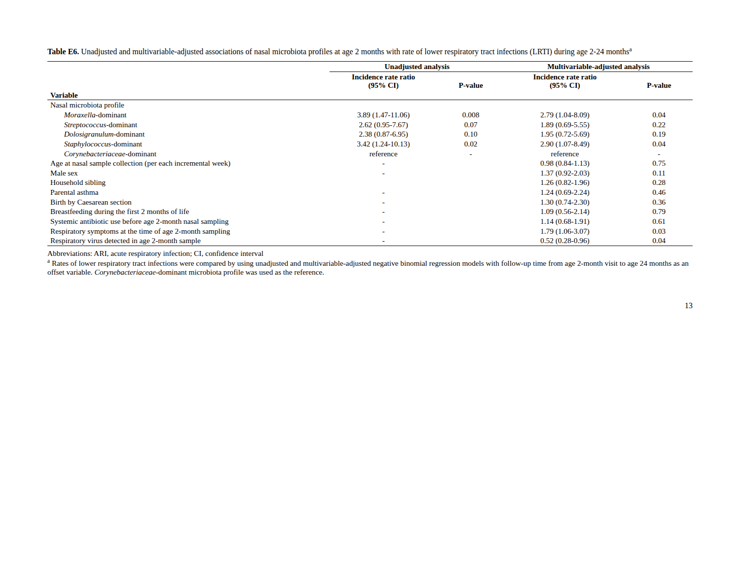Table E6. Unadjusted and multivariable-adjusted associations of nasal microbiota profiles at age 2 months with rate of lower respiratory tract infections (LRTI) during age 2-24 monthsa
| | Unadjusted analysis | Multivariable-adjusted analysis |
| --- | --- | --- |
| | Incidence rate ratio (95% CI) | P-value | Incidence rate ratio (95% CI) | P-value |
| Variable | | | | |
| Nasal microbiota profile | | | | |
| Moraxella -dominant | 3.89 (1.47-11.06) | 0.008 | 2.79 (1.04-8.09) | 0.04 |
| Streptococcus -dominant | 2.62 (0.95-7.67) | 0.07 | 1.89 (0.69-5.55) | 0.22 |
| Dolosigranulum -dominant | 2.38 (0.87-6.95) | 0.10 | 1.95 (0.72-5.69) | 0.19 |
| Staphylococcus -dominant | 3.42 (1.24-10.13) | 0.02 | 2.90 (1.07-8.49) | 0.04 |
| Corynebacteriaceae -dominant | reference | - | reference | - |
| Age at nasal sample collection (per each incremental week) | - | | 0.98 (0.84-1.13) | 0.75 |
| Male sex | - | | 1.37 (0.92-2.03) | 0.11 |
| Household sibling | | | 1.26 (0.82-1.96) | 0.28 |
| Parental asthma | - | | 1.24 (0.69-2.24) | 0.46 |
| Birth by Caesarean section | - | | 1.30 (0.74-2.30) | 0.36 |
| Breastfeeding during the first 2 months of life | - | | 1.09 (0.56-2.14) | 0.79 |
| Systemic antibiotic use before age 2-month nasal sampling | - | | 1.14 (0.68-1.91) | 0.61 |
| Respiratory symptoms at the time of age 2-month sampling | - | | 1.79 (1.06-3.07) | 0.03 |
| Respiratory virus detected in age 2-month sample | - | | 0.52 (0.28-0.96) | 0.04 |
Abbreviations: ARI, acute respiratory infection; CI, confidence interval
a Rates of lower respiratory tract infections were compared by using unadjusted and multivariable-adjusted negative binomial regression models with follow-up time from age 2-month visit to age 24 months as an offset variable. Corynebacteriaceae-dominant microbiota profile was used as the reference.
13